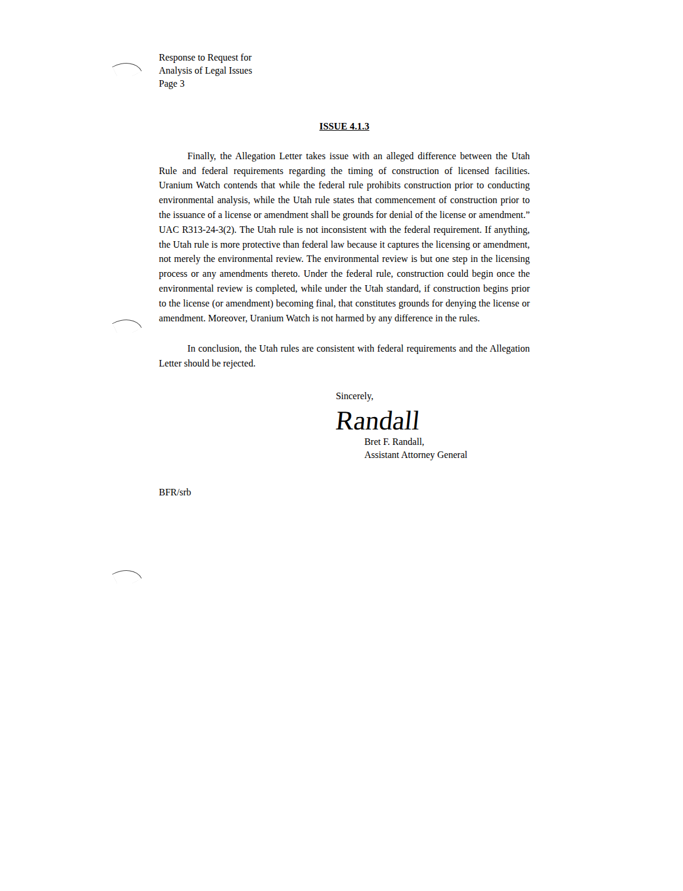Response to Request for
Analysis of Legal Issues
Page 3
ISSUE 4.1.3
Finally, the Allegation Letter takes issue with an alleged difference between the Utah Rule and federal requirements regarding the timing of construction of licensed facilities. Uranium Watch contends that while the federal rule prohibits construction prior to conducting environmental analysis, while the Utah rule states that commencement of construction prior to the issuance of a license or amendment shall be grounds for denial of the license or amendment.” UAC R313-24-3(2). The Utah rule is not inconsistent with the federal requirement. If anything, the Utah rule is more protective than federal law because it captures the licensing or amendment, not merely the environmental review. The environmental review is but one step in the licensing process or any amendments thereto. Under the federal rule, construction could begin once the environmental review is completed, while under the Utah standard, if construction begins prior to the license (or amendment) becoming final, that constitutes grounds for denying the license or amendment. Moreover, Uranium Watch is not harmed by any difference in the rules.
In conclusion, the Utah rules are consistent with federal requirements and the Allegation Letter should be rejected.
Sincerely,
Randall
Bret F. Randall,
Assistant Attorney General
BFR/srb